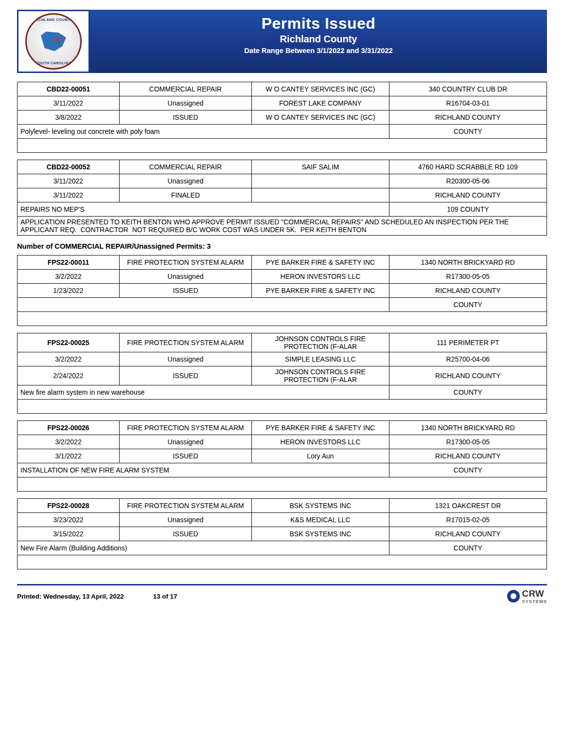RICHLAND COUNTY
SOUTH CAROLINA
Permits Issued
Richland County
Date Range Between 3/1/2022 and 3/31/2022
| CBD22-00051 | COMMERCIAL REPAIR | W O CANTEY SERVICES INC (GC) | 340 COUNTRY CLUB DR |
| 3/11/2022 | Unassigned | FOREST LAKE COMPANY | R16704-03-01 |
| 3/8/2022 | ISSUED | W O CANTEY SERVICES INC (GC) | RICHLAND COUNTY |
| Polylevel- leveling out concrete with poly foam | COUNTY |
| CBD22-00052 | COMMERCIAL REPAIR | SAIF SALIM | 4760 HARD SCRABBLE RD 109 |
| 3/11/2022 | Unassigned | | R20300-05-06 |
| 3/11/2022 | FINALED | | RICHLAND COUNTY |
| REPAIRS NO MEP'S | 109 COUNTY |
| APPLICATION PRESENTED TO KEITH BENTON WHO APPROVE PERMIT ISSUED "COMMERCIAL REPAIRS" AND SCHEDULED AN INSPECTION PER THE APPLICANT REQ. CONTRACTOR NOT REQUIRED B/C WORK COST WAS UNDER 5K. PER KEITH BENTON |
Number of COMMERCIAL REPAIR/Unassigned Permits: 3
| FPS22-00011 | FIRE PROTECTION SYSTEM ALARM | PYE BARKER FIRE & SAFETY INC | 1340 NORTH BRICKYARD RD |
| 3/2/2022 | Unassigned | HERON INVESTORS LLC | R17300-05-05 |
| 1/23/2022 | ISSUED | PYE BARKER FIRE & SAFETY INC | RICHLAND COUNTY |
| | COUNTY |
| FPS22-00025 | FIRE PROTECTION SYSTEM ALARM | JOHNSON CONTROLS FIRE PROTECTION (F-ALAR | 111 PERIMETER PT |
| 3/2/2022 | Unassigned | SIMPLE LEASING LLC | R25700-04-06 |
| 2/24/2022 | ISSUED | JOHNSON CONTROLS FIRE PROTECTION (F-ALAR | RICHLAND COUNTY |
| New fire alarm system in new warehouse | COUNTY |
| FPS22-00026 | FIRE PROTECTION SYSTEM ALARM | PYE BARKER FIRE & SAFETY INC | 1340 NORTH BRICKYARD RD |
| 3/2/2022 | Unassigned | HERON INVESTORS LLC | R17300-05-05 |
| 3/1/2022 | ISSUED | Lory Aun | RICHLAND COUNTY |
| INSTALLATION OF NEW FIRE ALARM SYSTEM | COUNTY |
| FPS22-00028 | FIRE PROTECTION SYSTEM ALARM | BSK SYSTEMS INC | 1321 OAKCREST DR |
| 3/23/2022 | Unassigned | K&S MEDICAL LLC | R17015-02-05 |
| 3/15/2022 | ISSUED | BSK SYSTEMS INC | RICHLAND COUNTY |
| New Fire Alarm (Building Additions) | COUNTY |
Printed: Wednesday, 13 April, 2022 13 of 17
CRW
SYSTEMS